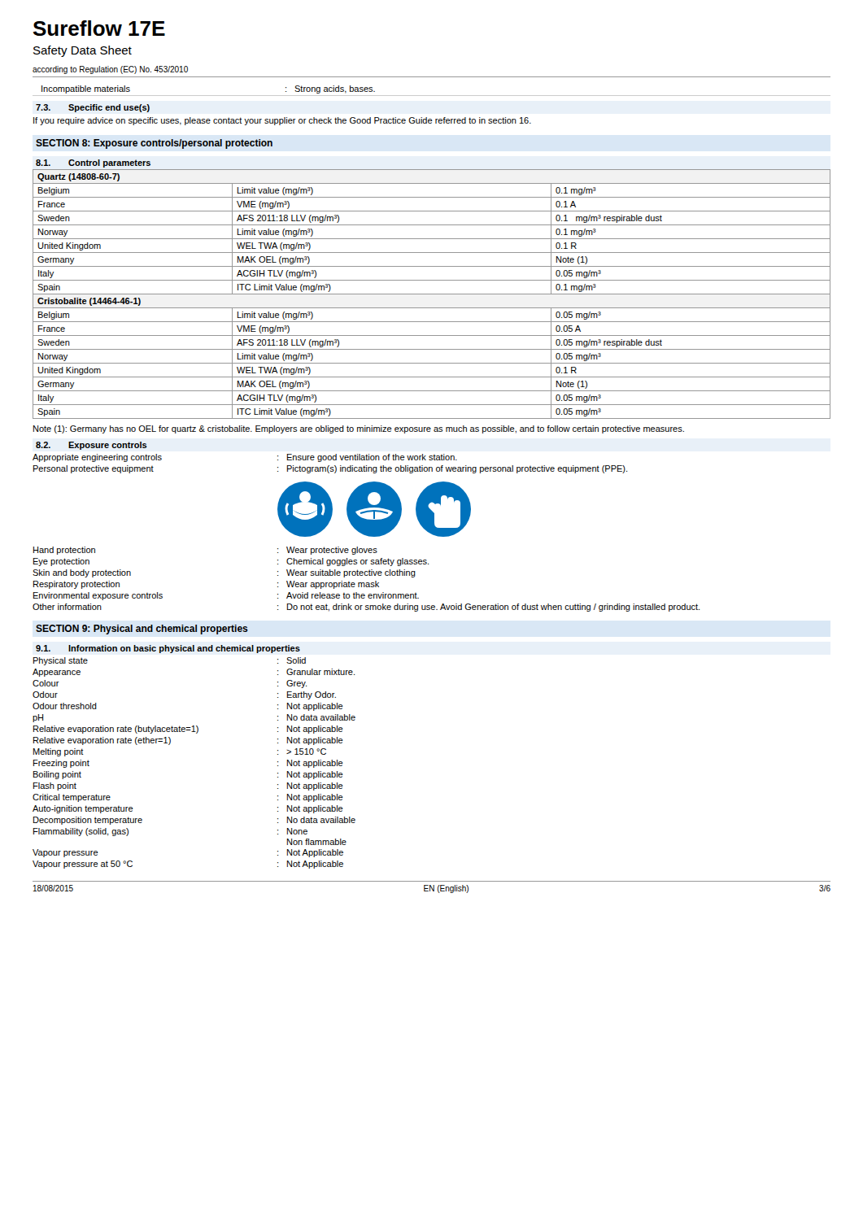Sureflow 17E
Safety Data Sheet
according to Regulation (EC) No. 453/2010
Incompatible materials
:
Strong acids, bases.
7.3. Specific end use(s)
If you require advice on specific uses, please contact your supplier or check the Good Practice Guide referred to in section 16.
SECTION 8: Exposure controls/personal protection
8.1. Control parameters
| Quartz (14808-60-7) |
| Belgium | Limit value (mg/m³) | 0.1 mg/m³ |
| France | VME (mg/m³) | 0.1 A |
| Sweden | AFS 2011:18 LLV (mg/m³) | 0.1 mg/m³ respirable dust |
| Norway | Limit value (mg/m³) | 0.1 mg/m³ |
| United Kingdom | WEL TWA (mg/m³) | 0.1 R |
| Germany | MAK OEL (mg/m³) | Note (1) |
| Italy | ACGIH TLV (mg/m³) | 0.05 mg/m³ |
| Spain | ITC Limit Value (mg/m³) | 0.1 mg/m³ |
| Cristobalite (14464-46-1) |
| Belgium | Limit value (mg/m³) | 0.05 mg/m³ |
| France | VME (mg/m³) | 0.05 A |
| Sweden | AFS 2011:18 LLV (mg/m³) | 0.05 mg/m³ respirable dust |
| Norway | Limit value (mg/m³) | 0.05 mg/m³ |
| United Kingdom | WEL TWA (mg/m³) | 0.1 R |
| Germany | MAK OEL (mg/m³) | Note (1) |
| Italy | ACGIH TLV (mg/m³) | 0.05 mg/m³ |
| Spain | ITC Limit Value (mg/m³) | 0.05 mg/m³ |
Note (1): Germany has no OEL for quartz & cristobalite. Employers are obliged to minimize exposure as much as possible, and to follow certain protective measures.
8.2. Exposure controls
Appropriate engineering controls
:
Ensure good ventilation of the work station.
Personal protective equipment
:
Pictogram(s) indicating the obligation of wearing personal protective equipment (PPE).
Hand protection
:
Wear protective gloves
Eye protection
:
Chemical goggles or safety glasses.
Skin and body protection
:
Wear suitable protective clothing
Respiratory protection
:
Wear appropriate mask
Environmental exposure controls
:
Avoid release to the environment.
Other information
:
Do not eat, drink or smoke during use. Avoid Generation of dust when cutting / grinding installed product.
SECTION 9: Physical and chemical properties
9.1. Information on basic physical and chemical properties
Physical state
:
Solid
Appearance
:
Granular mixture.
Colour
:
Grey.
Odour
:
Earthy Odor.
Odour threshold
:
Not applicable
pH
:
No data available
Relative evaporation rate (butylacetate=1)
:
Not applicable
Relative evaporation rate (ether=1)
:
Not applicable
Melting point
:
> 1510 °C
Freezing point
:
Not applicable
Boiling point
:
Not applicable
Flash point
:
Not applicable
Critical temperature
:
Not applicable
Auto-ignition temperature
:
Not applicable
Decomposition temperature
:
No data available
Flammability (solid, gas)
:
None
Non flammable
Vapour pressure
:
Not Applicable
Vapour pressure at 50 °C
:
Not Applicable
18/08/2015
EN (English)
3/6